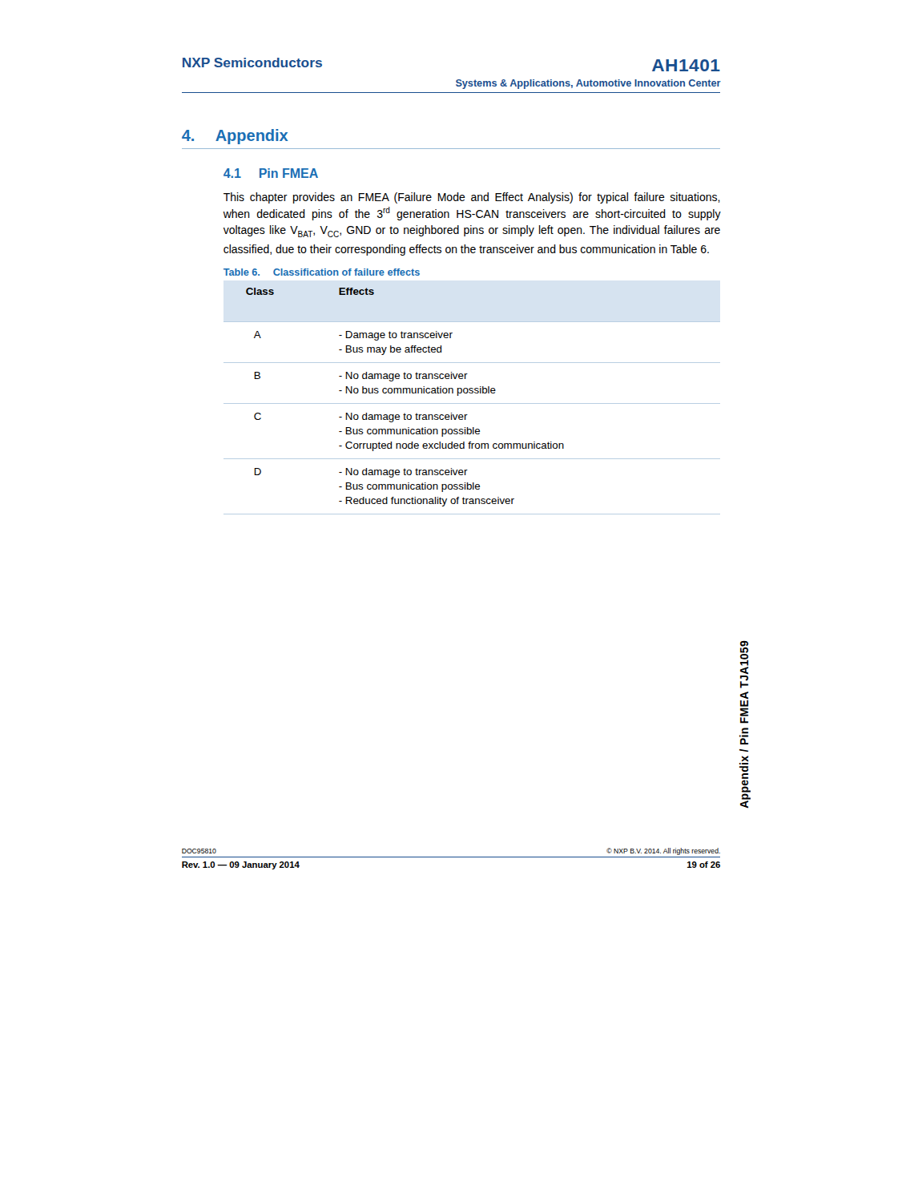NXP Semiconductors
AH1401
Systems & Applications, Automotive Innovation Center
4. Appendix
4.1 Pin FMEA
This chapter provides an FMEA (Failure Mode and Effect Analysis) for typical failure situations, when dedicated pins of the 3rd generation HS-CAN transceivers are short-circuited to supply voltages like VBAT, VCC, GND or to neighbored pins or simply left open. The individual failures are classified, due to their corresponding effects on the transceiver and bus communication in Table 6.
Table 6. Classification of failure effects
| Class | Effects |
| --- | --- |
| A | - Damage to transceiver - Bus may be affected |
| B | - No damage to transceiver - No bus communication possible |
| C | - No damage to transceiver - Bus communication possible - Corrupted node excluded from communication |
| D | - No damage to transceiver - Bus communication possible - Reduced functionality of transceiver |
Appendix / Pin FMEA TJA1059
DOC95810
© NXP B.V. 2014. All rights reserved.
Rev. 1.0 — 09 January 2014
19 of 26